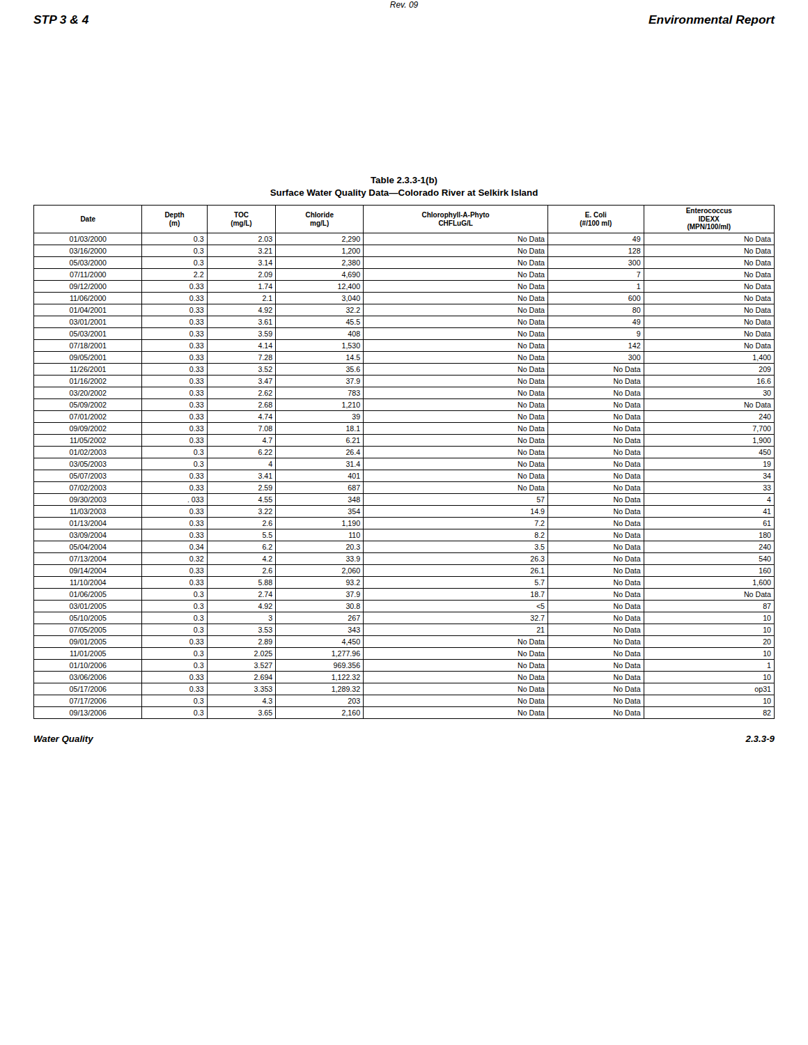Rev. 09
STP 3 & 4 Environmental Report
Table 2.3.3-1(b)
Surface Water Quality Data—Colorado River at Selkirk Island
| Date | Depth (m) | TOC (mg/L) | Chloride mg/L) | Chlorophyll-A-Phyto CHFLuG/L | E. Coli (#/100 ml) | Enterococcus IDEXX (MPN/100/ml) |
| --- | --- | --- | --- | --- | --- | --- |
| 01/03/2000 | 0.3 | 2.03 | 2,290 | No Data | 49 | No Data |
| 03/16/2000 | 0.3 | 3.21 | 1,200 | No Data | 128 | No Data |
| 05/03/2000 | 0.3 | 3.14 | 2,380 | No Data | 300 | No Data |
| 07/11/2000 | 2.2 | 2.09 | 4,690 | No Data | 7 | No Data |
| 09/12/2000 | 0.33 | 1.74 | 12,400 | No Data | 1 | No Data |
| 11/06/2000 | 0.33 | 2.1 | 3,040 | No Data | 600 | No Data |
| 01/04/2001 | 0.33 | 4.92 | 32.2 | No Data | 80 | No Data |
| 03/01/2001 | 0.33 | 3.61 | 45.5 | No Data | 49 | No Data |
| 05/03/2001 | 0.33 | 3.59 | 408 | No Data | 9 | No Data |
| 07/18/2001 | 0.33 | 4.14 | 1,530 | No Data | 142 | No Data |
| 09/05/2001 | 0.33 | 7.28 | 14.5 | No Data | 300 | 1,400 |
| 11/26/2001 | 0.33 | 3.52 | 35.6 | No Data | No Data | 209 |
| 01/16/2002 | 0.33 | 3.47 | 37.9 | No Data | No Data | 16.6 |
| 03/20/2002 | 0.33 | 2.62 | 783 | No Data | No Data | 30 |
| 05/09/2002 | 0.33 | 2.68 | 1,210 | No Data | No Data | No Data |
| 07/01/2002 | 0.33 | 4.74 | 39 | No Data | No Data | 240 |
| 09/09/2002 | 0.33 | 7.08 | 18.1 | No Data | No Data | 7,700 |
| 11/05/2002 | 0.33 | 4.7 | 6.21 | No Data | No Data | 1,900 |
| 01/02/2003 | 0.3 | 6.22 | 26.4 | No Data | No Data | 450 |
| 03/05/2003 | 0.3 | 4 | 31.4 | No Data | No Data | 19 |
| 05/07/2003 | 0.33 | 3.41 | 401 | No Data | No Data | 34 |
| 07/02/2003 | 0.33 | 2.59 | 687 | No Data | No Data | 33 |
| 09/30/2003 | . 033 | 4.55 | 348 | 57 | No Data | 4 |
| 11/03/2003 | 0.33 | 3.22 | 354 | 14.9 | No Data | 41 |
| 01/13/2004 | 0.33 | 2.6 | 1,190 | 7.2 | No Data | 61 |
| 03/09/2004 | 0.33 | 5.5 | 110 | 8.2 | No Data | 180 |
| 05/04/2004 | 0.34 | 6.2 | 20.3 | 3.5 | No Data | 240 |
| 07/13/2004 | 0.32 | 4.2 | 33.9 | 26.3 | No Data | 540 |
| 09/14/2004 | 0.33 | 2.6 | 2,060 | 26.1 | No Data | 160 |
| 11/10/2004 | 0.33 | 5.88 | 93.2 | 5.7 | No Data | 1,600 |
| 01/06/2005 | 0.3 | 2.74 | 37.9 | 18.7 | No Data | No Data |
| 03/01/2005 | 0.3 | 4.92 | 30.8 | <5 | No Data | 87 |
| 05/10/2005 | 0.3 | 3 | 267 | 32.7 | No Data | 10 |
| 07/05/2005 | 0.3 | 3.53 | 343 | 21 | No Data | 10 |
| 09/01/2005 | 0.33 | 2.89 | 4,450 | No Data | No Data | 20 |
| 11/01/2005 | 0.3 | 2.025 | 1,277.96 | No Data | No Data | 10 |
| 01/10/2006 | 0.3 | 3.527 | 969.356 | No Data | No Data | 1 |
| 03/06/2006 | 0.33 | 2.694 | 1,122.32 | No Data | No Data | 10 |
| 05/17/2006 | 0.33 | 3.353 | 1,289.32 | No Data | No Data | op31 |
| 07/17/2006 | 0.3 | 4.3 | 203 | No Data | No Data | 10 |
| 09/13/2006 | 0.3 | 3.65 | 2,160 | No Data | No Data | 82 |
Water Quality 2.3.3-9